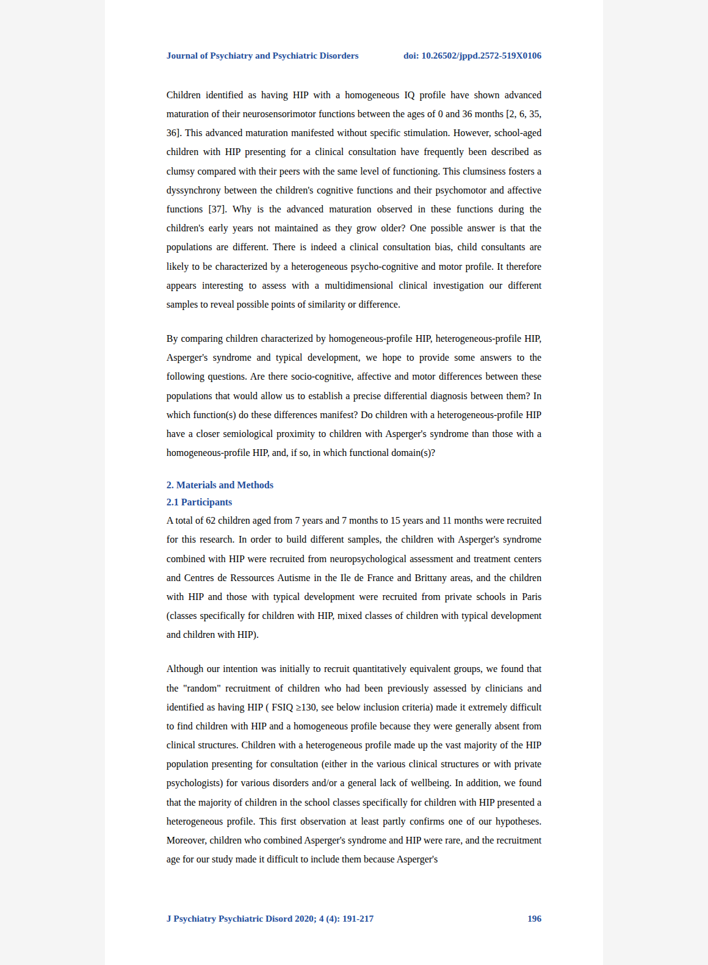Journal of Psychiatry and Psychiatric Disorders
doi: 10.26502/jppd.2572-519X0106
Children identified as having HIP with a homogeneous IQ profile have shown advanced maturation of their neurosensorimotor functions between the ages of 0 and 36 months [2, 6, 35, 36]. This advanced maturation manifested without specific stimulation. However, school-aged children with HIP presenting for a clinical consultation have frequently been described as clumsy compared with their peers with the same level of functioning. This clumsiness fosters a dyssynchrony between the children's cognitive functions and their psychomotor and affective functions [37]. Why is the advanced maturation observed in these functions during the children's early years not maintained as they grow older? One possible answer is that the populations are different. There is indeed a clinical consultation bias, child consultants are likely to be characterized by a heterogeneous psycho-cognitive and motor profile. It therefore appears interesting to assess with a multidimensional clinical investigation our different samples to reveal possible points of similarity or difference.
By comparing children characterized by homogeneous-profile HIP, heterogeneous-profile HIP, Asperger's syndrome and typical development, we hope to provide some answers to the following questions. Are there socio-cognitive, affective and motor differences between these populations that would allow us to establish a precise differential diagnosis between them? In which function(s) do these differences manifest? Do children with a heterogeneous-profile HIP have a closer semiological proximity to children with Asperger's syndrome than those with a homogeneous-profile HIP, and, if so, in which functional domain(s)?
2. Materials and Methods
2.1 Participants
A total of 62 children aged from 7 years and 7 months to 15 years and 11 months were recruited for this research. In order to build different samples, the children with Asperger's syndrome combined with HIP were recruited from neuropsychological assessment and treatment centers and Centres de Ressources Autisme in the Ile de France and Brittany areas, and the children with HIP and those with typical development were recruited from private schools in Paris (classes specifically for children with HIP, mixed classes of children with typical development and children with HIP).
Although our intention was initially to recruit quantitatively equivalent groups, we found that the "random" recruitment of children who had been previously assessed by clinicians and identified as having HIP ( FSIQ ≥130, see below inclusion criteria) made it extremely difficult to find children with HIP and a homogeneous profile because they were generally absent from clinical structures. Children with a heterogeneous profile made up the vast majority of the HIP population presenting for consultation (either in the various clinical structures or with private psychologists) for various disorders and/or a general lack of wellbeing. In addition, we found that the majority of children in the school classes specifically for children with HIP presented a heterogeneous profile. This first observation at least partly confirms one of our hypotheses. Moreover, children who combined Asperger's syndrome and HIP were rare, and the recruitment age for our study made it difficult to include them because Asperger's
J Psychiatry Psychiatric Disord 2020; 4 (4): 191-217
196